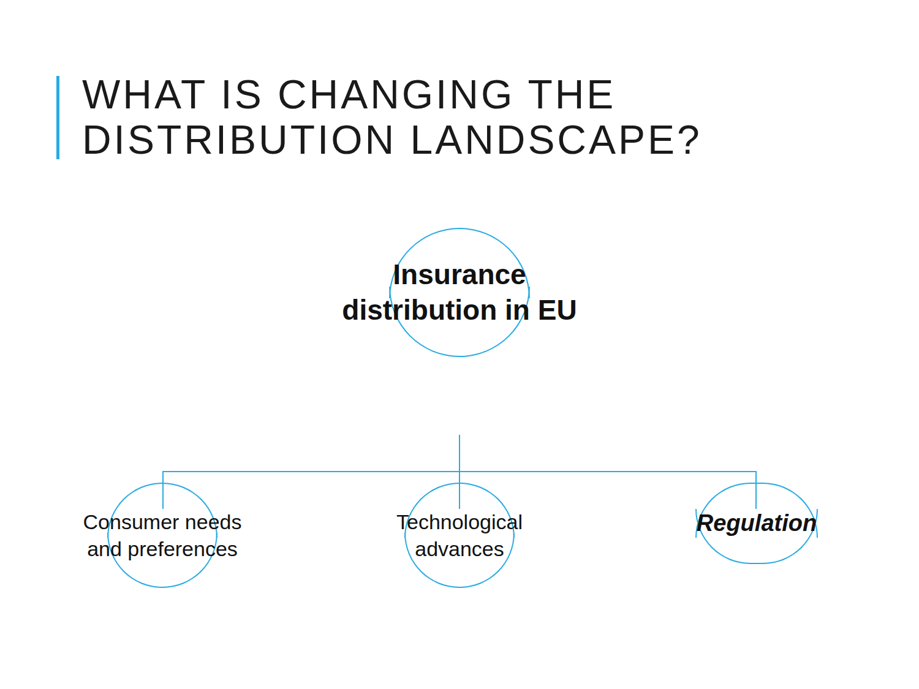What is changing the
distribution landscape?
Insurance
distribution in EU
Consumer needs
and preferences
Technological
advances
Regulation